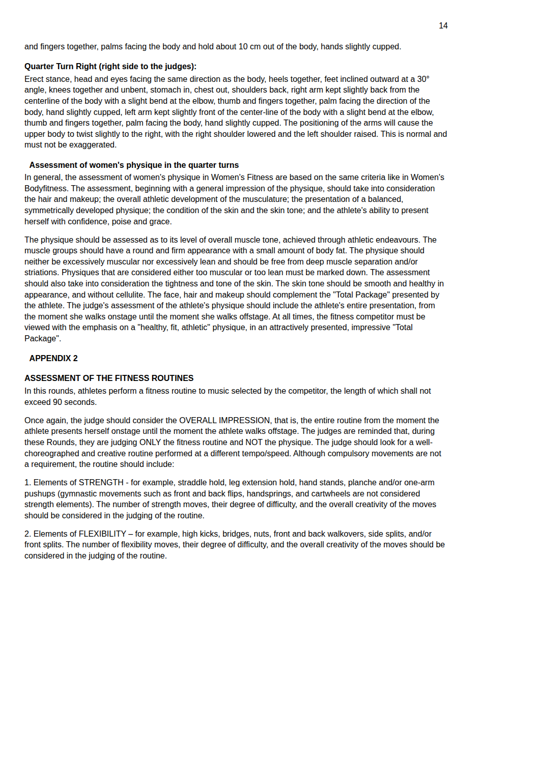14
and fingers together, palms facing the body and hold about 10 cm out of the body, hands slightly cupped.
Quarter Turn Right (right side to the judges):
Erect stance, head and eyes facing the same direction as the body, heels together, feet inclined outward at a 30° angle, knees together and unbent, stomach in, chest out, shoulders back, right arm kept slightly back from the centerline of the body with a slight bend at the elbow, thumb and fingers together, palm facing the direction of the body, hand slightly cupped, left arm kept slightly front of the center-line of the body with a slight bend at the elbow, thumb and fingers together, palm facing the body, hand slightly cupped. The positioning of the arms will cause the upper body to twist slightly to the right, with the right shoulder lowered and the left shoulder raised. This is normal and must not be exaggerated.
Assessment of women's physique in the quarter turns
In general, the assessment of women's physique in Women's Fitness are based on the same criteria like in Women's Bodyfitness. The assessment, beginning with a general impression of the physique, should take into consideration the hair and makeup; the overall athletic development of the musculature; the presentation of a balanced, symmetrically developed physique; the condition of the skin and the skin tone; and the athlete's ability to present herself with confidence, poise and grace.
The physique should be assessed as to its level of overall muscle tone, achieved through athletic endeavours. The muscle groups should have a round and firm appearance with a small amount of body fat. The physique should neither be excessively muscular nor excessively lean and should be free from deep muscle separation and/or striations. Physiques that are considered either too muscular or too lean must be marked down. The assessment should also take into consideration the tightness and tone of the skin. The skin tone should be smooth and healthy in appearance, and without cellulite. The face, hair and makeup should complement the "Total Package" presented by the athlete. The judge's assessment of the athlete's physique should include the athlete's entire presentation, from the moment she walks onstage until the moment she walks offstage. At all times, the fitness competitor must be viewed with the emphasis on a "healthy, fit, athletic" physique, in an attractively presented, impressive "Total Package".
APPENDIX 2
ASSESSMENT OF THE FITNESS ROUTINES
In this rounds, athletes perform a fitness routine to music selected by the competitor, the length of which shall not exceed 90 seconds.
Once again, the judge should consider the OVERALL IMPRESSION, that is, the entire routine from the moment the athlete presents herself onstage until the moment the athlete walks offstage. The judges are reminded that, during these Rounds, they are judging ONLY the fitness routine and NOT the physique. The judge should look for a well-choreographed and creative routine performed at a different tempo/speed. Although compulsory movements are not a requirement, the routine should include:
1. Elements of STRENGTH - for example, straddle hold, leg extension hold, hand stands, planche and/or one-arm pushups (gymnastic movements such as front and back flips, handsprings, and cartwheels are not considered strength elements). The number of strength moves, their degree of difficulty, and the overall creativity of the moves should be considered in the judging of the routine.
2. Elements of FLEXIBILITY – for example, high kicks, bridges, nuts, front and back walkovers, side splits, and/or front splits. The number of flexibility moves, their degree of difficulty, and the overall creativity of the moves should be considered in the judging of the routine.